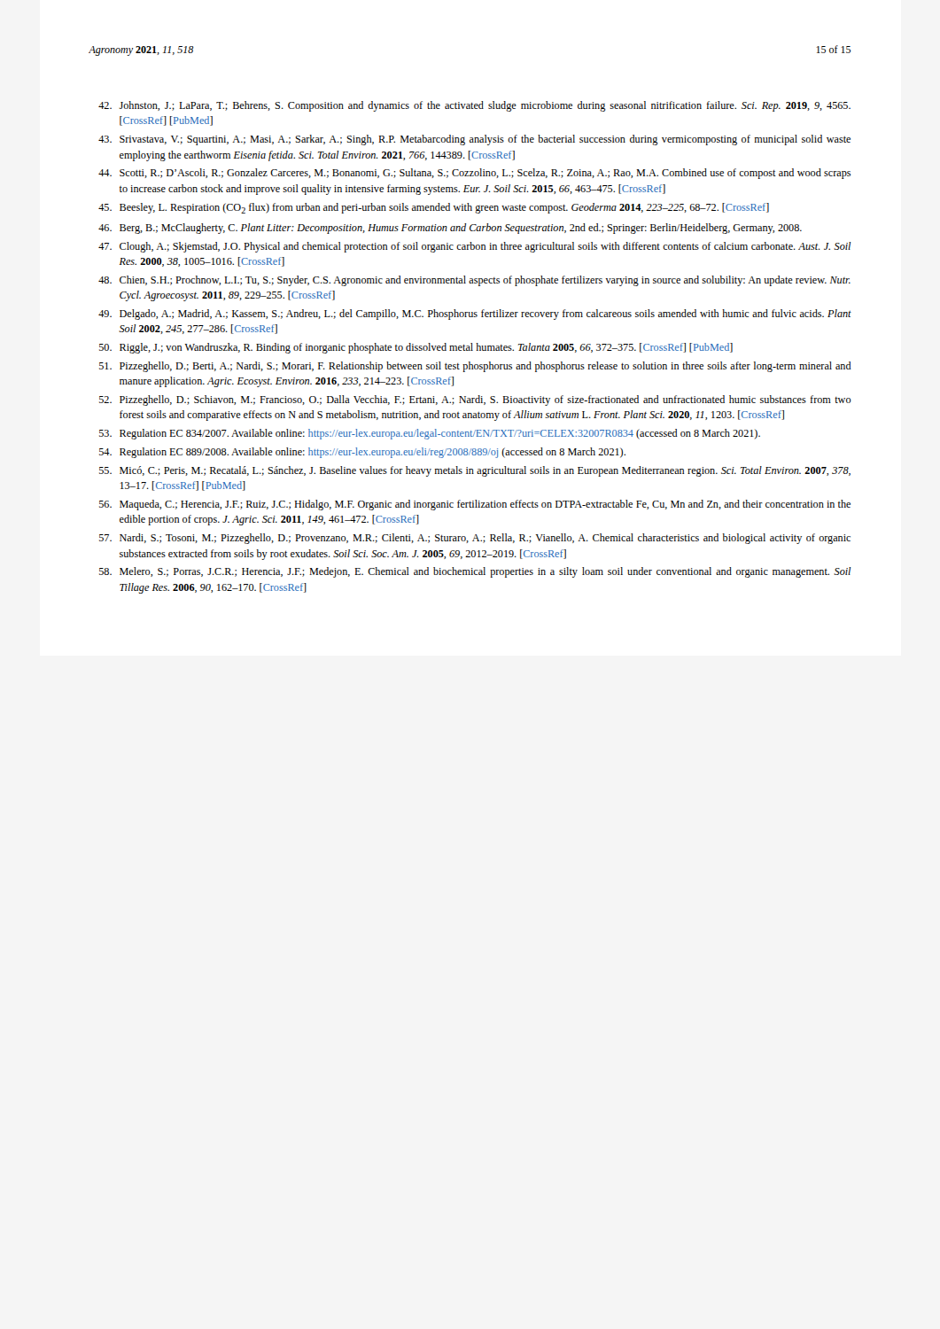Agronomy 2021, 11, 518
15 of 15
Johnston, J.; LaPara, T.; Behrens, S. Composition and dynamics of the activated sludge microbiome during seasonal nitrification failure. Sci. Rep. 2019, 9, 4565. [CrossRef] [PubMed]
Srivastava, V.; Squartini, A.; Masi, A.; Sarkar, A.; Singh, R.P. Metabarcoding analysis of the bacterial succession during vermicomposting of municipal solid waste employing the earthworm Eisenia fetida. Sci. Total Environ. 2021, 766, 144389. [CrossRef]
Scotti, R.; D’Ascoli, R.; Gonzalez Carceres, M.; Bonanomi, G.; Sultana, S.; Cozzolino, L.; Scelza, R.; Zoina, A.; Rao, M.A. Combined use of compost and wood scraps to increase carbon stock and improve soil quality in intensive farming systems. Eur. J. Soil Sci. 2015, 66, 463–475. [CrossRef]
Beesley, L. Respiration (CO2 flux) from urban and peri-urban soils amended with green waste compost. Geoderma 2014, 223–225, 68–72. [CrossRef]
Berg, B.; McClaugherty, C. Plant Litter: Decomposition, Humus Formation and Carbon Sequestration, 2nd ed.; Springer: Berlin/Heidelberg, Germany, 2008.
Clough, A.; Skjemstad, J.O. Physical and chemical protection of soil organic carbon in three agricultural soils with different contents of calcium carbonate. Aust. J. Soil Res. 2000, 38, 1005–1016. [CrossRef]
Chien, S.H.; Prochnow, L.I.; Tu, S.; Snyder, C.S. Agronomic and environmental aspects of phosphate fertilizers varying in source and solubility: An update review. Nutr. Cycl. Agroecosyst. 2011, 89, 229–255. [CrossRef]
Delgado, A.; Madrid, A.; Kassem, S.; Andreu, L.; del Campillo, M.C. Phosphorus fertilizer recovery from calcareous soils amended with humic and fulvic acids. Plant Soil 2002, 245, 277–286. [CrossRef]
Riggle, J.; von Wandruszka, R. Binding of inorganic phosphate to dissolved metal humates. Talanta 2005, 66, 372–375. [CrossRef] [PubMed]
Pizzeghello, D.; Berti, A.; Nardi, S.; Morari, F. Relationship between soil test phosphorus and phosphorus release to solution in three soils after long-term mineral and manure application. Agric. Ecosyst. Environ. 2016, 233, 214–223. [CrossRef]
Pizzeghello, D.; Schiavon, M.; Francioso, O.; Dalla Vecchia, F.; Ertani, A.; Nardi, S. Bioactivity of size-fractionated and unfractionated humic substances from two forest soils and comparative effects on N and S metabolism, nutrition, and root anatomy of Allium sativum L. Front. Plant Sci. 2020, 11, 1203. [CrossRef]
Regulation EC 834/2007. Available online: https://eur-lex.europa.eu/legal-content/EN/TXT/?uri=CELEX:32007R0834 (accessed on 8 March 2021).
Regulation EC 889/2008. Available online: https://eur-lex.europa.eu/eli/reg/2008/889/oj (accessed on 8 March 2021).
Micó, C.; Peris, M.; Recatalá, L.; Sánchez, J. Baseline values for heavy metals in agricultural soils in an European Mediterranean region. Sci. Total Environ. 2007, 378, 13–17. [CrossRef] [PubMed]
Maqueda, C.; Herencia, J.F.; Ruiz, J.C.; Hidalgo, M.F. Organic and inorganic fertilization effects on DTPA-extractable Fe, Cu, Mn and Zn, and their concentration in the edible portion of crops. J. Agric. Sci. 2011, 149, 461–472. [CrossRef]
Nardi, S.; Tosoni, M.; Pizzeghello, D.; Provenzano, M.R.; Cilenti, A.; Sturaro, A.; Rella, R.; Vianello, A. Chemical characteristics and biological activity of organic substances extracted from soils by root exudates. Soil Sci. Soc. Am. J. 2005, 69, 2012–2019. [CrossRef]
Melero, S.; Porras, J.C.R.; Herencia, J.F.; Medejon, E. Chemical and biochemical properties in a silty loam soil under conventional and organic management. Soil Tillage Res. 2006, 90, 162–170. [CrossRef]